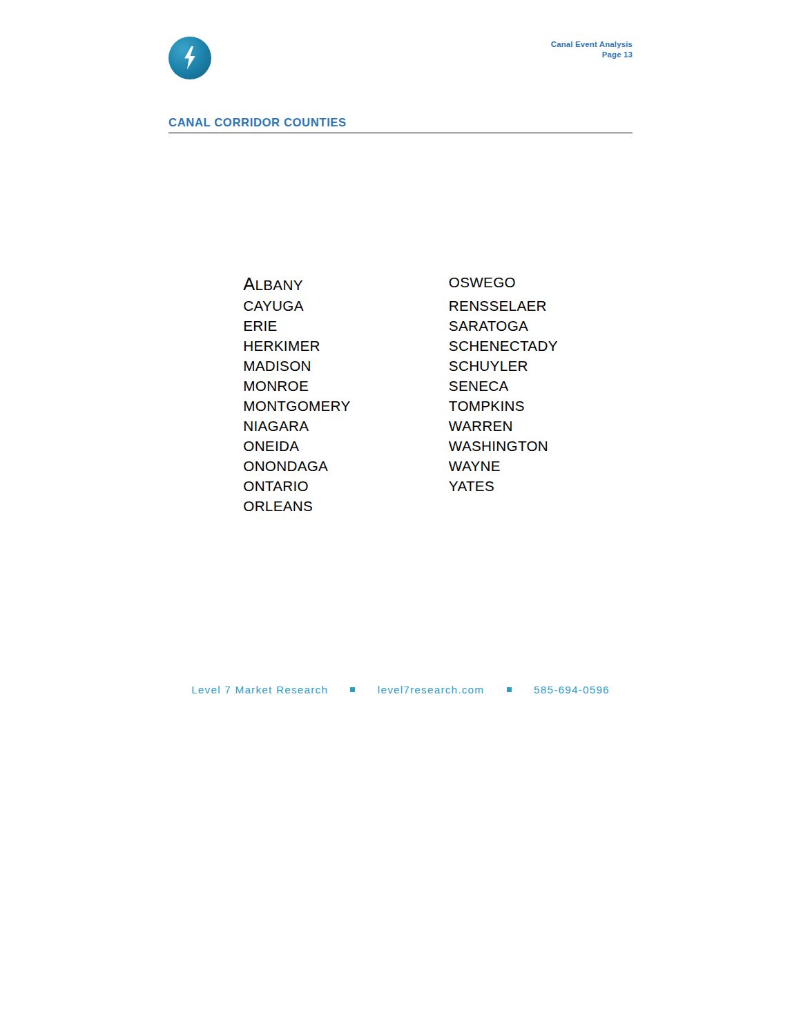Canal Event Analysis
Page 13
CANAL CORRIDOR COUNTIES
| A LBANY | OSWEGO |
| CAYUGA | RENSSELAER |
| ERIE | SARATOGA |
| HERKIMER | SCHENECTADY |
| MADISON | SCHUYLER |
| MONROE | SENECA |
| MONTGOMERY | TOMPKINS |
| NIAGARA | WARREN |
| ONEIDA | WASHINGTON |
| ONONDAGA | WAYNE |
| ONTARIO | YATES |
| ORLEANS | |
Level 7 Market Research level7research.com 585-694-0596